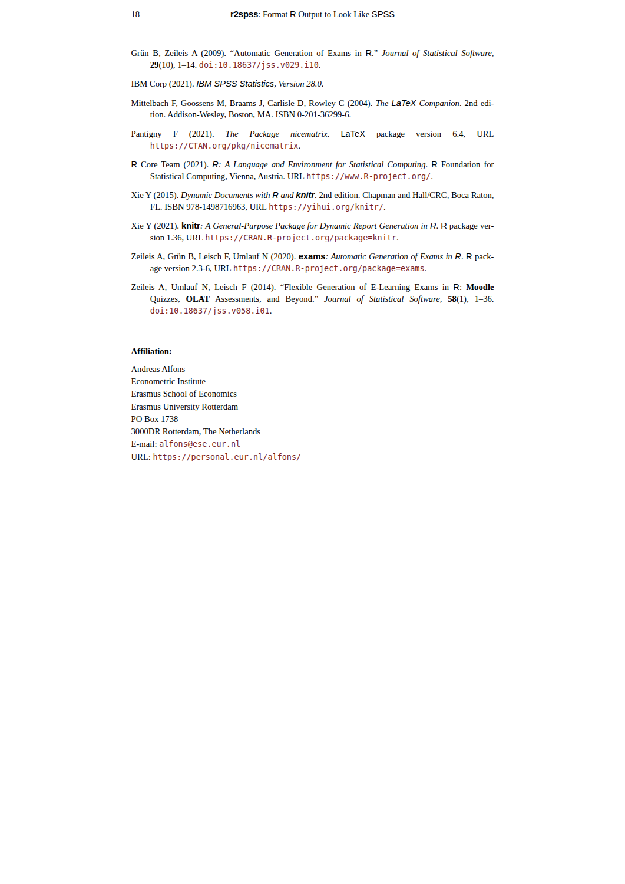18
r2spss: Format R Output to Look Like SPSS
Grün B, Zeileis A (2009). “Automatic Generation of Exams in R.” Journal of Statistical Software, 29(10), 1–14. doi:10.18637/jss.v029.i10.
IBM Corp (2021). IBM SPSS Statistics, Version 28.0.
Mittelbach F, Goossens M, Braams J, Carlisle D, Rowley C (2004). The LaTeX Companion. 2nd edition. Addison-Wesley, Boston, MA. ISBN 0-201-36299-6.
Pantigny F (2021). The Package nicematrix. LaTeX package version 6.4, URL https://CTAN.org/pkg/nicematrix.
R Core Team (2021). R: A Language and Environment for Statistical Computing. R Foundation for Statistical Computing, Vienna, Austria. URL https://www.R-project.org/.
Xie Y (2015). Dynamic Documents with R and knitr. 2nd edition. Chapman and Hall/CRC, Boca Raton, FL. ISBN 978-1498716963, URL https://yihui.org/knitr/.
Xie Y (2021). knitr: A General-Purpose Package for Dynamic Report Generation in R. R package version 1.36, URL https://CRAN.R-project.org/package=knitr.
Zeileis A, Grün B, Leisch F, Umlauf N (2020). exams: Automatic Generation of Exams in R. R package version 2.3-6, URL https://CRAN.R-project.org/package=exams.
Zeileis A, Umlauf N, Leisch F (2014). “Flexible Generation of E-Learning Exams in R: Moodle Quizzes, OLAT Assessments, and Beyond.” Journal of Statistical Software, 58(1), 1–36. doi:10.18637/jss.v058.i01.
Affiliation:
Andreas Alfons
Econometric Institute
Erasmus School of Economics
Erasmus University Rotterdam
PO Box 1738
3000DR Rotterdam, The Netherlands
E-mail: alfons@ese.eur.nl
URL: https://personal.eur.nl/alfons/